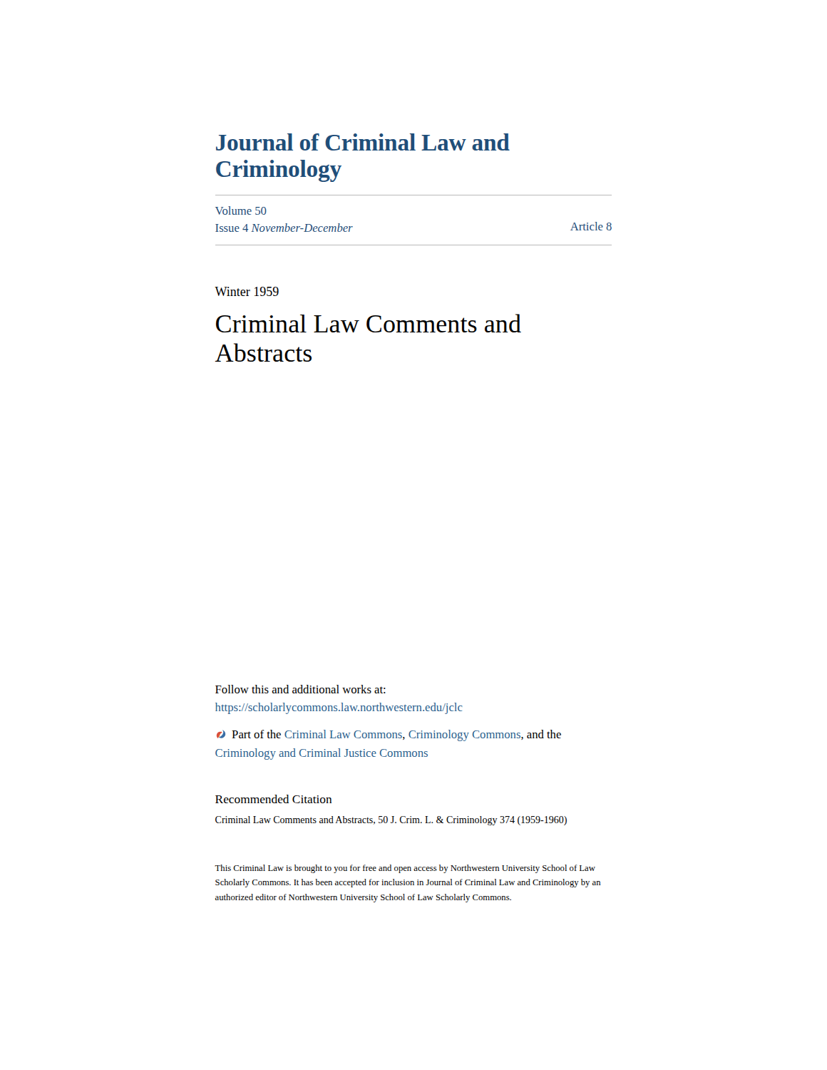Journal of Criminal Law and Criminology
Volume 50 Issue 4 November-December
Article 8
Winter 1959
Criminal Law Comments and Abstracts
Follow this and additional works at: https://scholarlycommons.law.northwestern.edu/jclc
Part of the Criminal Law Commons, Criminology Commons, and the Criminology and Criminal Justice Commons
Recommended Citation
Criminal Law Comments and Abstracts, 50 J. Crim. L. & Criminology 374 (1959-1960)
This Criminal Law is brought to you for free and open access by Northwestern University School of Law Scholarly Commons. It has been accepted for inclusion in Journal of Criminal Law and Criminology by an authorized editor of Northwestern University School of Law Scholarly Commons.